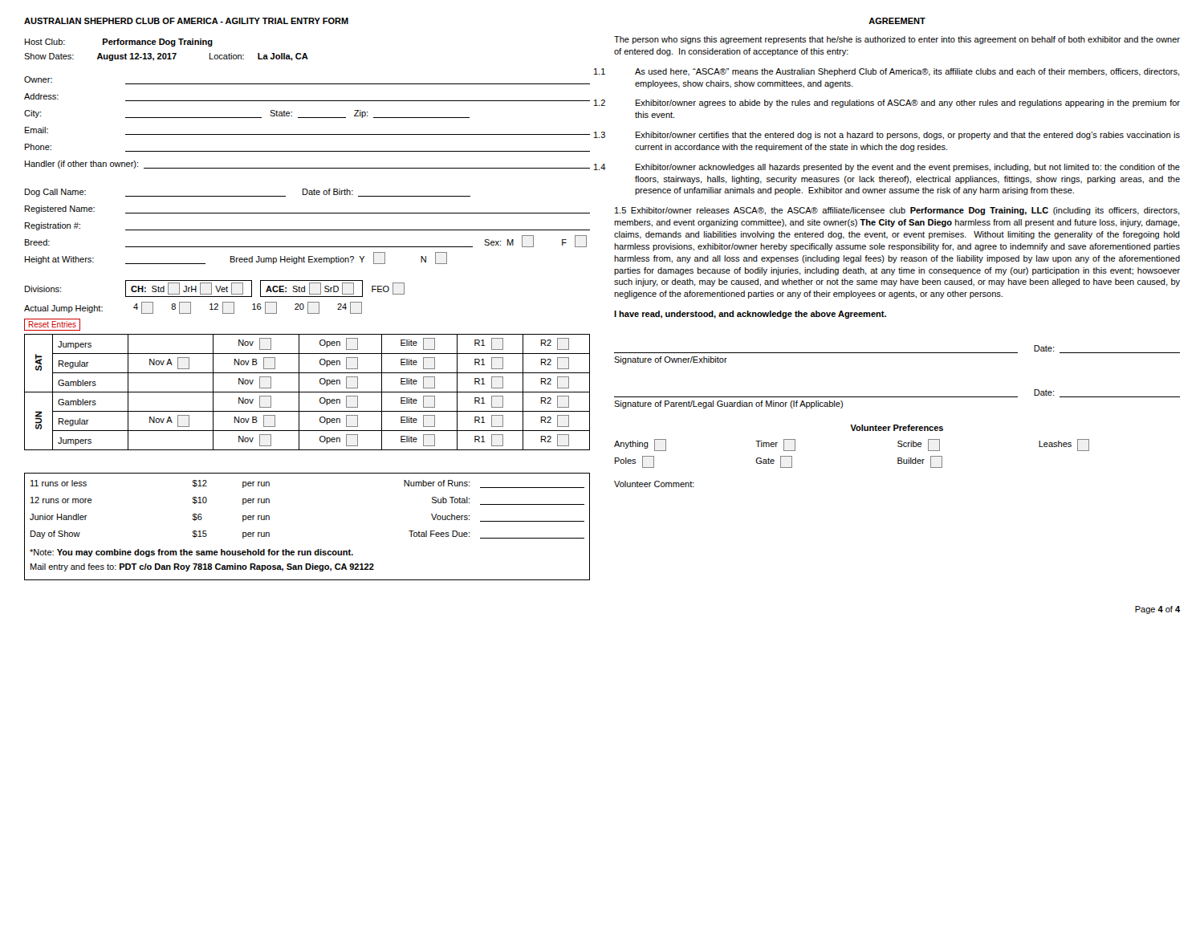AUSTRALIAN SHEPHERD CLUB OF AMERICA - AGILITY TRIAL ENTRY FORM
Host Club: Performance Dog Training
Show Dates: August 12-13, 2017 Location: La Jolla, CA
Owner:
Address:
City: State: Zip:
Email:
Phone:
Handler (if other than owner):
Dog Call Name: Date of Birth:
Registered Name:
Registration #:
Breed: Sex: M F
Height at Withers: Breed Jump Height Exemption? Y N
Divisions: CH: Std JrH Vet ACE: Std SrD FEO
Actual Jump Height: 4 8 12 16 20 24
Reset Entries
| SAT | Jumpers | | Nov | Open | Elite | R1 | R2 |
| Regular | Nov A | Nov B | Open | Elite | R1 | R2 |
| Gamblers | | Nov | Open | Elite | R1 | R2 |
| SUN | Gamblers | | Nov | Open | Elite | R1 | R2 |
| Regular | Nov A | Nov B | Open | Elite | R1 | R2 |
| Jumpers | | Nov | Open | Elite | R1 | R2 |
| 11 runs or less | $12 | per run | Number of Runs: | |
| 12 runs or more | $10 | per run | Sub Total: | |
| Junior Handler | $6 | per run | Vouchers: | |
| Day of Show | $15 | per run | Total Fees Due: | |
| *Note: You may combine dogs from the same household for the run discount. |
| Mail entry and fees to: PDT c/o Dan Roy 7818 Camino Raposa, San Diego, CA 92122 |
AGREEMENT
The person who signs this agreement represents that he/she is authorized to enter into this agreement on behalf of both exhibitor and the owner of entered dog. In consideration of acceptance of this entry:
1.1 As used here, “ASCA®” means the Australian Shepherd Club of America®, its affiliate clubs and each of their members, officers, directors, employees, show chairs, show committees, and agents.
1.2 Exhibitor/owner agrees to abide by the rules and regulations of ASCA® and any other rules and regulations appearing in the premium for this event.
1.3 Exhibitor/owner certifies that the entered dog is not a hazard to persons, dogs, or property and that the entered dog’s rabies vaccination is current in accordance with the requirement of the state in which the dog resides.
1.4 Exhibitor/owner acknowledges all hazards presented by the event and the event premises, including, but not limited to: the condition of the floors, stairways, halls, lighting, security measures (or lack thereof), electrical appliances, fittings, show rings, parking areas, and the presence of unfamiliar animals and people. Exhibitor and owner assume the risk of any harm arising from these.
1.5 Exhibitor/owner releases ASCA®, the ASCA® affiliate/licensee club Performance Dog Training, LLC (including its officers, directors, members, and event organizing committee), and site owner(s) The City of San Diego harmless from all present and future loss, injury, damage, claims, demands and liabilities involving the entered dog, the event, or event premises. Without limiting the generality of the foregoing hold harmless provisions, exhibitor/owner hereby specifically assume sole responsibility for, and agree to indemnify and save aforementioned parties harmless from, any and all loss and expenses (including legal fees) by reason of the liability imposed by law upon any of the aforementioned parties for damages because of bodily injuries, including death, at any time in consequence of my (our) participation in this event; howsoever such injury, or death, may be caused, and whether or not the same may have been caused, or may have been alleged to have been caused, by negligence of the aforementioned parties or any of their employees or agents, or any other persons.
I have read, understood, and acknowledge the above Agreement.
Date:
Signature of Owner/Exhibitor
Date:
Signature of Parent/Legal Guardian of Minor (If Applicable)
Volunteer Preferences
Anything
Timer
Scribe
Leashes
Poles
Gate
Builder
Volunteer Comment:
Page 4 of 4